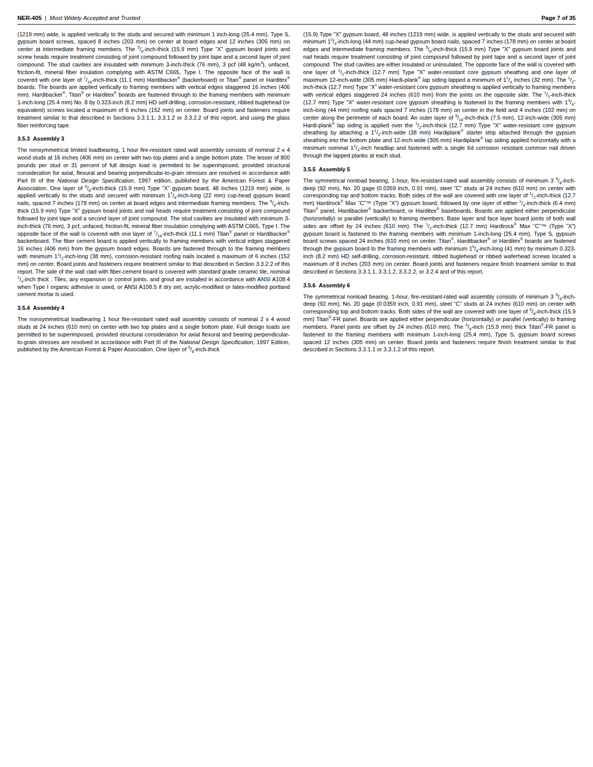NER-405 | Most Widely Accepted and Trusted
Page 7 of 35
(1219 mm) wide, is applied vertically to the studs and secured with minimum 1 inch-long (25.4 mm), Type S, gypsum board screws, spaced 8 inches (203 mm) on center at board edges and 12 inches (305 mm) on center at intermediate framing members. The 5/8-inch-thick (15.9 mm) Type “X” gypsum board joints and screw heads require treatment consisting of joint compound followed by joint tape and a second layer of joint compound. The stud cavities are insulated with minimum 3-inch-thick (76 mm), 3 pcf (48 kg/m3), unfaced, friction-fit, mineral fiber insulation complying with ASTM C665, Type I. The opposite face of the wall is covered with one layer of 7/16-inch-thick (11.1 mm) Hardibacker® (backerboard) or Titan® panel or Harditex® boards. The boards are applied vertically to framing members with vertical edges staggered 16 inches (406 mm). Hardibacker®, Titan® or Harditex® boards are fastened through to the framing members with minimum 1-inch-long (25.4 mm) No. 8 by 0.323-inch (8.2 mm) HD self-drilling, corrosion-resistant, ribbed buglehead (or equivalent) screws located a maximum of 6 inches (152 mm) on center. Board joints and fasteners require treatment similar to that described in Sections 3.3.1.1, 3.3.1.2 or 3.3.2.2 of this report, and using the glass fiber reinforcing tape.
3.5.3 Assembly 3
The nonsymmetrical limited loadbearing, 1 hour fire-resistant rated wall assembly consists of nominal 2 x 4 wood studs at 16 inches (406 mm) on center with two top plates and a single bottom plate. The lesser of 800 pounds per stud or 31 percent of full design load is permitted to be superimposed, provided structural consideration for axial, flexural and bearing perpendicular-to-grain stresses are resolved in accordance with Part III of the National Design Specification, 1997 edition, published by the American Forest & Paper Association. One layer of 5/8-inch-thick (15.9 mm) Type “X” gypsum board, 48 inches (1219 mm) wide, is applied vertically to the studs and secured with minimum 17/8-inch-long (22 mm) cup-head gypsum board nails, spaced 7 inches (178 mm) on center at board edges and intermediate framing members. The 5/8-inch-thick (15.9 mm) Type “X” gypsum board joints and nail heads require treatment consisting of joint compound followed by joint tape and a second layer of joint compound. The stud cavities are insulated with minimum 3-inch-thick (76 mm), 3 pcf, unfaced, friction-fit, mineral fiber insulation complying with ASTM C665, Type I. The opposite face of the wall is covered with one layer of 7/16-inch-thick (11.1 mm) Titan® panel or Hardibacker® backerboard. The fiber cement board is applied vertically to framing members with vertical edges staggered 16 inches (406 mm) from the gypsum board edges. Boards are fastened through to the framing members with minimum 11/2-inch-long (38 mm), corrosion-resistant roofing nails located a maximum of 6 inches (152 mm) on center. Board joints and fasteners require treatment similar to that described in Section 3.3.2.2 of this report. The side of the wall clad with fiber-cement board is covered with standard grade ceramic tile, nominal 1/4-inch thick . Tiles, any expansion or control joints, and grout are installed in accordance with ANSI A108.4 when Type I organic adhesive is used, or ANSI A108.5 if dry set, acrylic-modified or latex-modified portland cement mortar is used.
3.5.4 Assembly 4
The nonsymmetrical loadbearing 1 hour fire-resistant rated wall assembly consists of nominal 2 x 4 wood studs at 24 inches (610 mm) on center with two top plates and a single bottom plate. Full design loads are permitted to be superimposed, provided structural consideration for axial flexural and bearing perpendicular-to-grain stresses are resolved in accordance with Part III of the National Design Specification, 1997 Edition, published by the American Forest & Paper Association. One layer of 5/8-inch-thick
(15.9) Type "X" gypsum board, 48 inches (1219 mm) wide, is applied vertically to the studs and secured with minimum 13/4-inch-long (44 mm) cup-head gypsum board nails, spaced 7 inches (178 mm) on center at board edges and intermediate framing members. The 5/8-inch-thick (15.9 mm) Type "X" gypsum board joints and nail heads require treatment consisting of joint compound followed by joint tape and a second layer of joint compound. The stud cavities are either insulated or uninsulated. The opposite face of the wall is covered with one layer of 1/2-inch-thick (12.7 mm) Type "X" water-resistant core gypsum sheathing and one layer of maximum 12-inch-wide (305 mm) Hardi-plank® lap siding lapped a minimum of 11/4 inches (32 mm). The 1/2-inch-thick (12.7 mm) Type “X” water-resistant core gypsum sheathing is applied vertically to framing members with vertical edges staggered 24 inches (610 mm) from the joints on the opposite side. The 1/2-inch-thick (12.7 mm) Type "X" water-resistant core gypsum sheathing is fastened to the framing members with 13/4-inch-long (44 mm) roofing nails spaced 7 inches (178 mm) on center in the field and 4 inches (102 mm) on center along the perimeter of each board. An outer layer of 5/16-inch-thick (7.5 mm), 12-inch-wide (305 mm) Hardi-plank® lap siding is applied over the 1/2-inch-thick (12.7 mm) Type "X" water-resistant core gypsum sheathing by attaching a 11/2-inch-wide (38 mm) Hardiplank® starter strip attached through the gypsum sheathing into the bottom plate and 12-inch-wide (305 mm) Hardiplank® lap siding applied horizontally with a minimum nominal 11/4-inch headlap and fastened with a single 6d corrosion resistant common nail driven through the lapped planks at each stud.
3.5.5 Assembly 5
The symmetrical nonload bearing, 1-hour, fire-resistant-rated wall assembly consists of minimum 3 5/8-inch-deep (92 mm), No. 20 gage (0.0359 inch, 0.91 mm), steel “C” studs at 24 inches (610 mm) on center with corresponding top and bottom tracks. Both sides of the wall are covered with one layer of 1/2-inch-thick (12.7 mm) Hardirock® Max “C”™ (Type “X”) gypsum board, followed by one layer of either 1/4-inch-thick (6.4 mm) Titan® panel, Hardibacker® backerboard, or Harditex® baseboards. Boards are applied either perpendicular (horizontally) or parallel (vertically) to framing members. Base layer and face layer board joints of both wall sides are offset by 24 inches (610 mm). The 1/2-inch-thick (12.7 mm) Hardirock® Max “C”™ (Type “X”) gypsum board is fastened to the framing members with minimum 1-inch-long (25.4 mm), Type S, gypsum board screws spaced 24 inches (610 mm) on center. Titan®, Hardibacker® or Harditex® boards are fastened through the gypsum board to the framing members with minimum 15/8-inch-long (41 mm) by minimum 0.323-inch (8.2 mm) HD self-drilling, corrosion-resistant, ribbed buglehead or ribbed waferhead screws located a maximum of 8 inches (203 mm) on center. Board joints and fasteners require finish treatment similar to that described in Sections 3.3.1.1, 3.3.1.2, 3.3.2.2, or 3.2.4 and of this report.
3.5.6 Assembly 6
The symmetrical nonload bearing, 1-hour, fire-resistant-rated wall assembly consists of minimum 3 5/8-inch-deep (92 mm), No. 20 gage (0.0359 inch, 0.91 mm), steel “C” studs at 24 inches (610 mm) on center with corresponding top and bottom tracks. Both sides of the wall are covered with one layer of 5/8-inch-thick (15.9 mm) Titan®-FR panel. Boards are applied either perpendicular (horizontally) or parallel (vertically) to framing members. Panel joints are offset by 24 inches (610 mm). The 5/8-inch (15.9 mm) thick Titan®-FR panel is fastened to the framing members with minimum 1-inch-long (25.4 mm), Type S, gypsum board screws spaced 12 inches (305 mm) on center. Board joints and fasteners require finish treatment similar to that described in Sections 3.3.1.1 or 3.3.1.2 of this report.